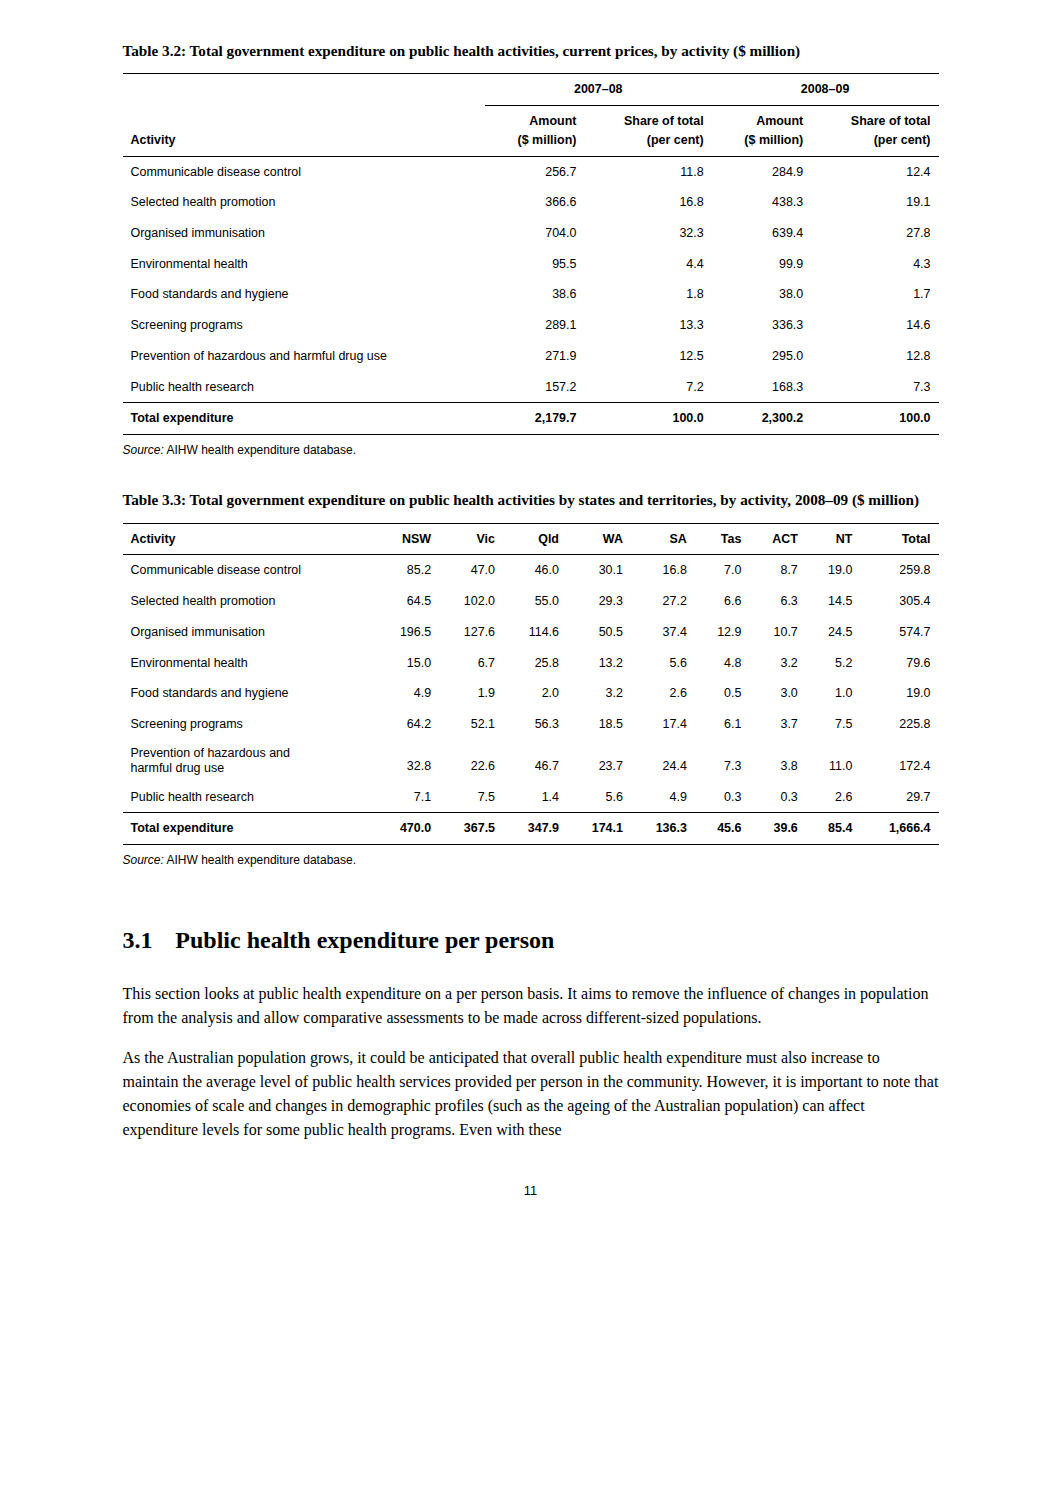Table 3.2: Total government expenditure on public health activities, current prices, by activity ($ million)
| | 2007–08 | 2008–09 |
| --- | --- | --- |
| Activity | Amount ($ million) | Share of total (per cent) | Amount ($ million) | Share of total (per cent) |
| Communicable disease control | 256.7 | 11.8 | 284.9 | 12.4 |
| Selected health promotion | 366.6 | 16.8 | 438.3 | 19.1 |
| Organised immunisation | 704.0 | 32.3 | 639.4 | 27.8 |
| Environmental health | 95.5 | 4.4 | 99.9 | 4.3 |
| Food standards and hygiene | 38.6 | 1.8 | 38.0 | 1.7 |
| Screening programs | 289.1 | 13.3 | 336.3 | 14.6 |
| Prevention of hazardous and harmful drug use | 271.9 | 12.5 | 295.0 | 12.8 |
| Public health research | 157.2 | 7.2 | 168.3 | 7.3 |
| Total expenditure | 2,179.7 | 100.0 | 2,300.2 | 100.0 |
Source: AIHW health expenditure database.
Table 3.3: Total government expenditure on public health activities by states and territories, by activity, 2008–09 ($ million)
| Activity | NSW | Vic | Qld | WA | SA | Tas | ACT | NT | Total |
| --- | --- | --- | --- | --- | --- | --- | --- | --- | --- |
| Communicable disease control | 85.2 | 47.0 | 46.0 | 30.1 | 16.8 | 7.0 | 8.7 | 19.0 | 259.8 |
| Selected health promotion | 64.5 | 102.0 | 55.0 | 29.3 | 27.2 | 6.6 | 6.3 | 14.5 | 305.4 |
| Organised immunisation | 196.5 | 127.6 | 114.6 | 50.5 | 37.4 | 12.9 | 10.7 | 24.5 | 574.7 |
| Environmental health | 15.0 | 6.7 | 25.8 | 13.2 | 5.6 | 4.8 | 3.2 | 5.2 | 79.6 |
| Food standards and hygiene | 4.9 | 1.9 | 2.0 | 3.2 | 2.6 | 0.5 | 3.0 | 1.0 | 19.0 |
| Screening programs | 64.2 | 52.1 | 56.3 | 18.5 | 17.4 | 6.1 | 3.7 | 7.5 | 225.8 |
| Prevention of hazardous and harmful drug use | 32.8 | 22.6 | 46.7 | 23.7 | 24.4 | 7.3 | 3.8 | 11.0 | 172.4 |
| Public health research | 7.1 | 7.5 | 1.4 | 5.6 | 4.9 | 0.3 | 0.3 | 2.6 | 29.7 |
| Total expenditure | 470.0 | 367.5 | 347.9 | 174.1 | 136.3 | 45.6 | 39.6 | 85.4 | 1,666.4 |
Source: AIHW health expenditure database.
3.1 Public health expenditure per person
This section looks at public health expenditure on a per person basis. It aims to remove the influence of changes in population from the analysis and allow comparative assessments to be made across different-sized populations.
As the Australian population grows, it could be anticipated that overall public health expenditure must also increase to maintain the average level of public health services provided per person in the community. However, it is important to note that economies of scale and changes in demographic profiles (such as the ageing of the Australian population) can affect expenditure levels for some public health programs. Even with these
11